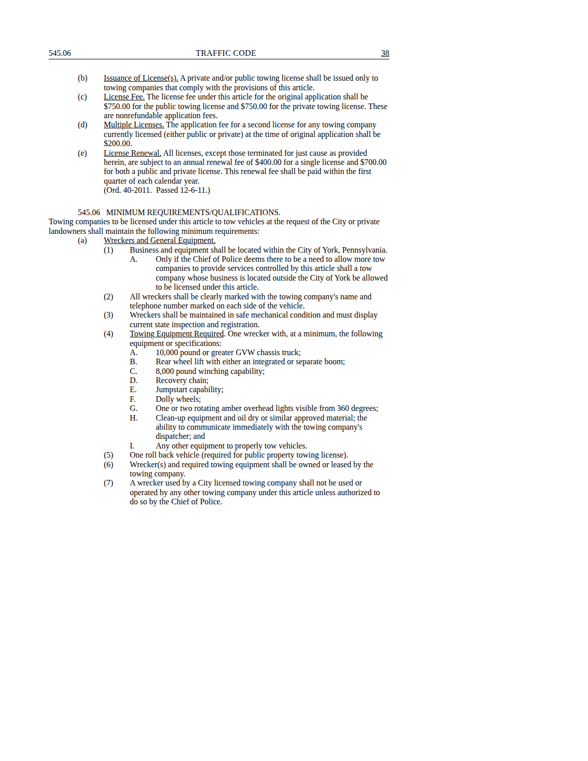545.06
TRAFFIC CODE
38
(b) Issuance of License(s). A private and/or public towing license shall be issued only to towing companies that comply with the provisions of this article.
(c) License Fee. The license fee under this article for the original application shall be $750.00 for the public towing license and $750.00 for the private towing license. These are nonrefundable application fees.
(d) Multiple Licenses. The application fee for a second license for any towing company currently licensed (either public or private) at the time of original application shall be $200.00.
(e) License Renewal. All licenses, except those terminated for just cause as provided herein, are subject to an annual renewal fee of $400.00 for a single license and $700.00 for both a public and private license. This renewal fee shall be paid within the first quarter of each calendar year.
(Ord. 40-2011. Passed 12-6-11.)
545.06 MINIMUM REQUIREMENTS/QUALIFICATIONS.
Towing companies to be licensed under this article to tow vehicles at the request of the City or private landowners shall maintain the following minimum requirements:
(a) Wreckers and General Equipment.
(1) Business and equipment shall be located within the City of York, Pennsylvania.
A. Only if the Chief of Police deems there to be a need to allow more tow companies to provide services controlled by this article shall a tow company whose business is located outside the City of York be allowed to be licensed under this article.
(2) All wreckers shall be clearly marked with the towing company's name and telephone number marked on each side of the vehicle.
(3) Wreckers shall be maintained in safe mechanical condition and must display current state inspection and registration.
(4) Towing Equipment Required. One wrecker with, at a minimum, the following equipment or specifications:
A. 10,000 pound or greater GVW chassis truck;
B. Rear wheel lift with either an integrated or separate boom;
C. 8,000 pound winching capability;
D. Recovery chain;
E. Jumpstart capability;
F. Dolly wheels;
G. One or two rotating amber overhead lights visible from 360 degrees;
H. Clean-up equipment and oil dry or similar approved material; the ability to communicate immediately with the towing company's dispatcher; and
I. Any other equipment to properly tow vehicles.
(5) One roll back vehicle (required for public property towing license).
(6) Wrecker(s) and required towing equipment shall be owned or leased by the towing company.
(7) A wrecker used by a City licensed towing company shall not be used or operated by any other towing company under this article unless authorized to do so by the Chief of Police.